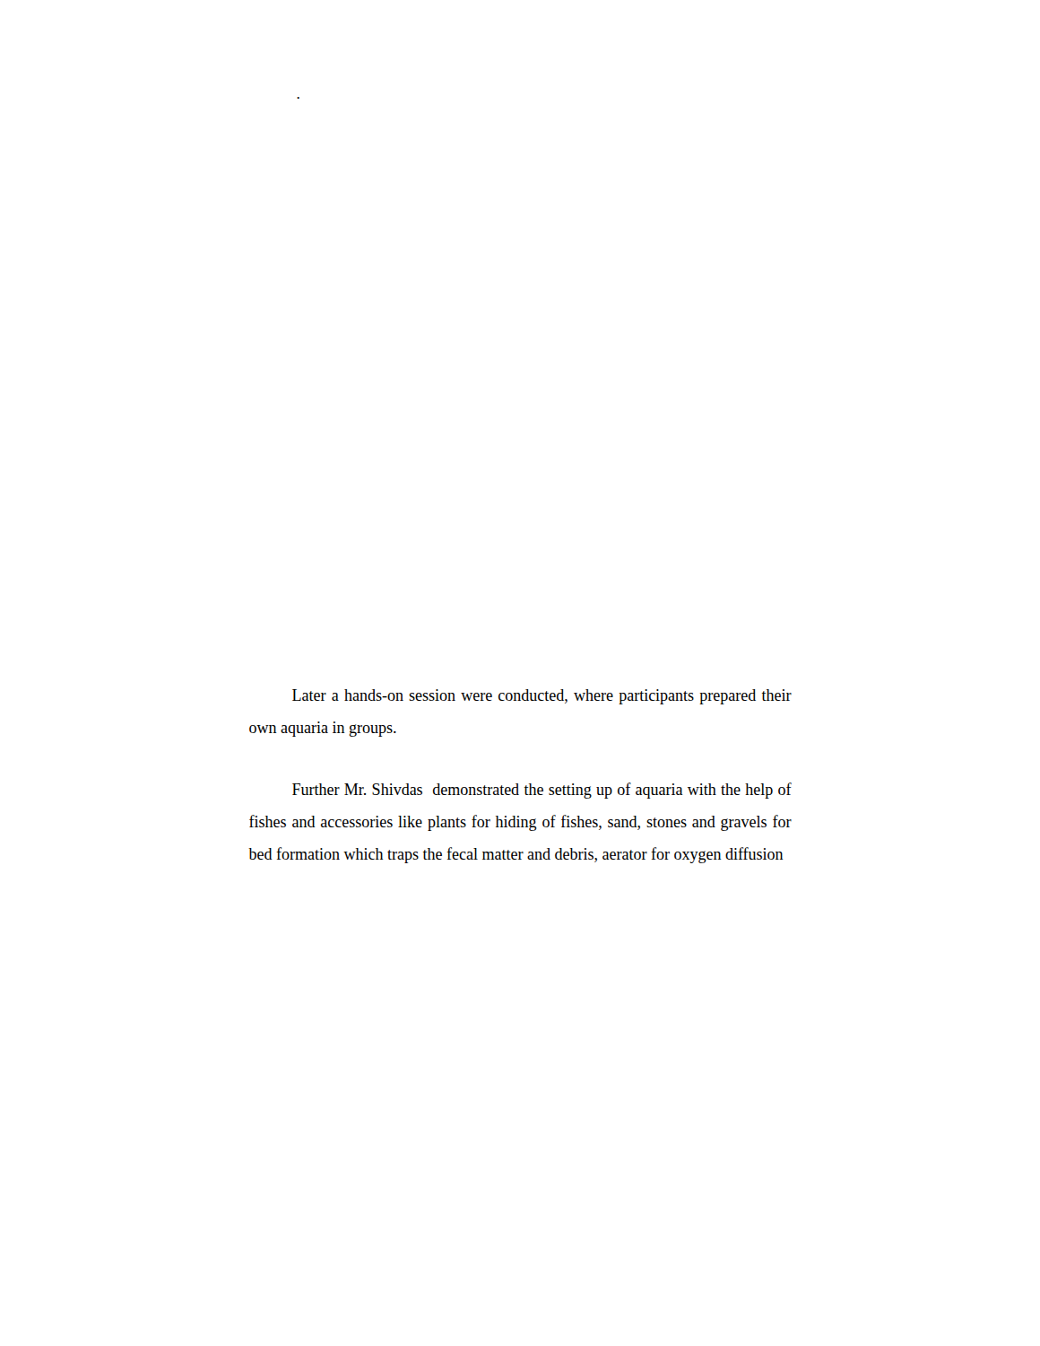.
Later a hands-on session were conducted, where participants prepared their own aquaria in groups.
Further Mr. Shivdas demonstrated the setting up of aquaria with the help of fishes and accessories like plants for hiding of fishes, sand, stones and gravels for bed formation which traps the fecal matter and debris, aerator for oxygen diffusion